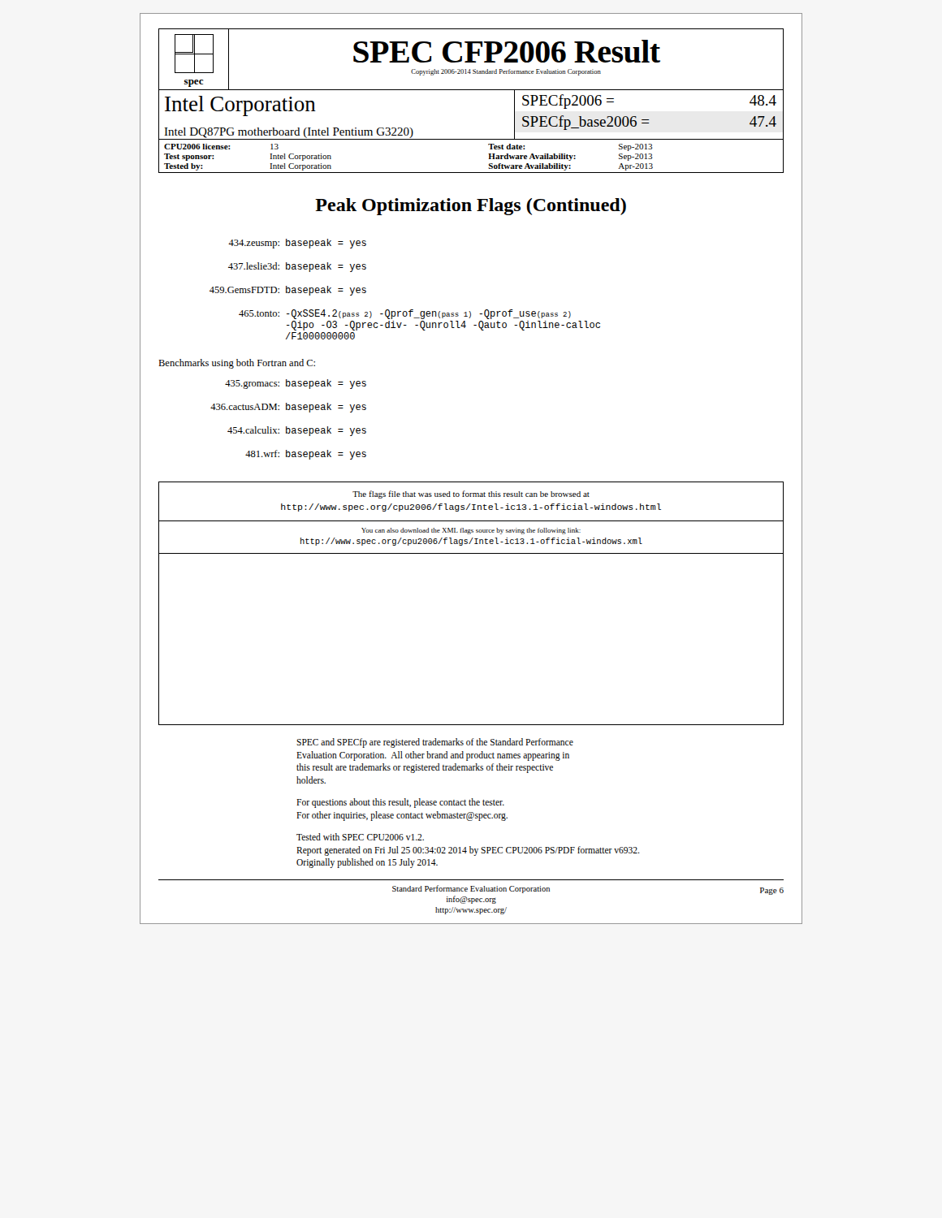spec
SPEC CFP2006 Result
Copyright 2006-2014 Standard Performance Evaluation Corporation
Intel Corporation
Intel DQ87PG motherboard (Intel Pentium G3220)
SPECfp2006 = 48.4
SPECfp_base2006 = 47.4
CPU2006 license: 13
Test sponsor: Intel Corporation
Tested by: Intel Corporation
Test date: Sep-2013
Hardware Availability: Sep-2013
Software Availability: Apr-2013
Peak Optimization Flags (Continued)
434.zeusmp: basepeak = yes
437.leslie3d: basepeak = yes
459.GemsFDTD: basepeak = yes
465.tonto:-QxSSE4.2(pass 2) -Qprof_gen(pass 1) -Qprof_use(pass 2)
-Qipo -O3 -Qprec-div- -Qunroll4 -Qauto -Qinline-calloc
/F1000000000
Benchmarks using both Fortran and C:
435.gromacs: basepeak = yes
436.cactusADM: basepeak = yes
454.calculix: basepeak = yes
481.wrf: basepeak = yes
The flags file that was used to format this result can be browsed at http://www.spec.org/cpu2006/flags/Intel-ic13.1-official-windows.html
You can also download the XML flags source by saving the following link: http://www.spec.org/cpu2006/flags/Intel-ic13.1-official-windows.xml
SPEC and SPECfp are registered trademarks of the Standard Performance
Evaluation Corporation. All other brand and product names appearing in
this result are trademarks or registered trademarks of their respective
holders.
For questions about this result, please contact the tester.
For other inquiries, please contact webmaster@spec.org.
Tested with SPEC CPU2006 v1.2.
Report generated on Fri Jul 25 00:34:02 2014 by SPEC CPU2006 PS/PDF formatter v6932.
Originally published on 15 July 2014.
Standard Performance Evaluation Corporation
info@spec.org
http://www.spec.org/
Page 6